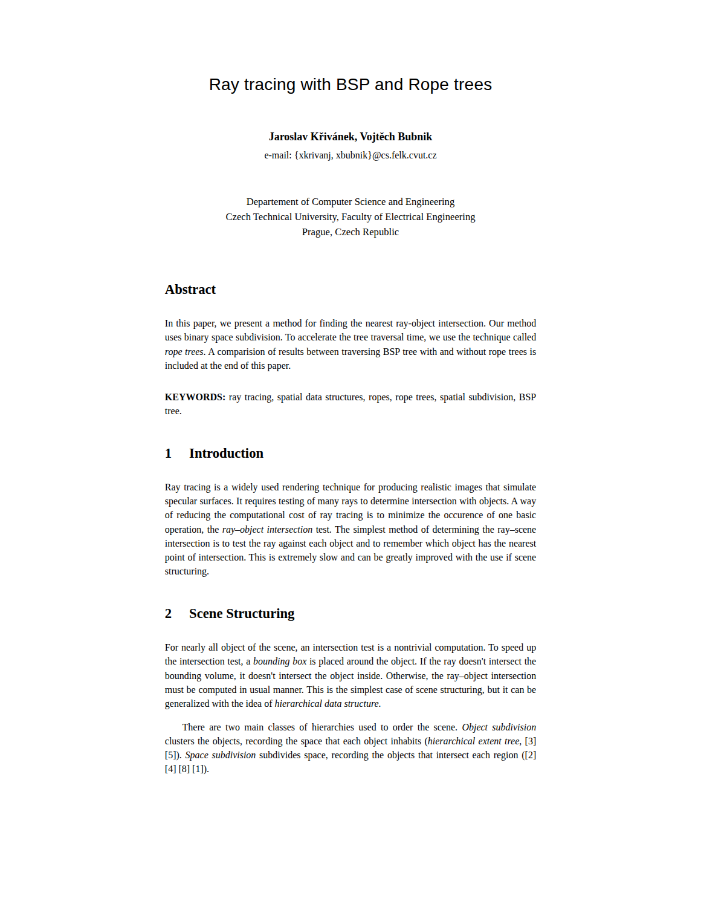Ray tracing with BSP and Rope trees
Jaroslav Křivánek, Vojtěch Bubnik
e-mail: {xkrivanj, xbubnik}@cs.felk.cvut.cz
Departement of Computer Science and Engineering
Czech Technical University, Faculty of Electrical Engineering
Prague, Czech Republic
Abstract
In this paper, we present a method for finding the nearest ray-object intersection. Our method uses binary space subdivision. To accelerate the tree traversal time, we use the technique called rope trees. A comparision of results between traversing BSP tree with and without rope trees is included at the end of this paper.
KEYWORDS: ray tracing, spatial data structures, ropes, rope trees, spatial subdivision, BSP tree.
1 Introduction
Ray tracing is a widely used rendering technique for producing realistic images that simulate specular surfaces. It requires testing of many rays to determine intersection with objects. A way of reducing the computational cost of ray tracing is to minimize the occurence of one basic operation, the ray–object intersection test. The simplest method of determining the ray–scene intersection is to test the ray against each object and to remember which object has the nearest point of intersection. This is extremely slow and can be greatly improved with the use if scene structuring.
2 Scene Structuring
For nearly all object of the scene, an intersection test is a nontrivial computation. To speed up the intersection test, a bounding box is placed around the object. If the ray doesn't intersect the bounding volume, it doesn't intersect the object inside. Otherwise, the ray–object intersection must be computed in usual manner. This is the simplest case of scene structuring, but it can be generalized with the idea of hierarchical data structure.
There are two main classes of hierarchies used to order the scene. Object subdivision clusters the objects, recording the space that each object inhabits (hierarchical extent tree, [3] [5]). Space subdivision subdivides space, recording the objects that intersect each region ([2] [4] [8] [1]).